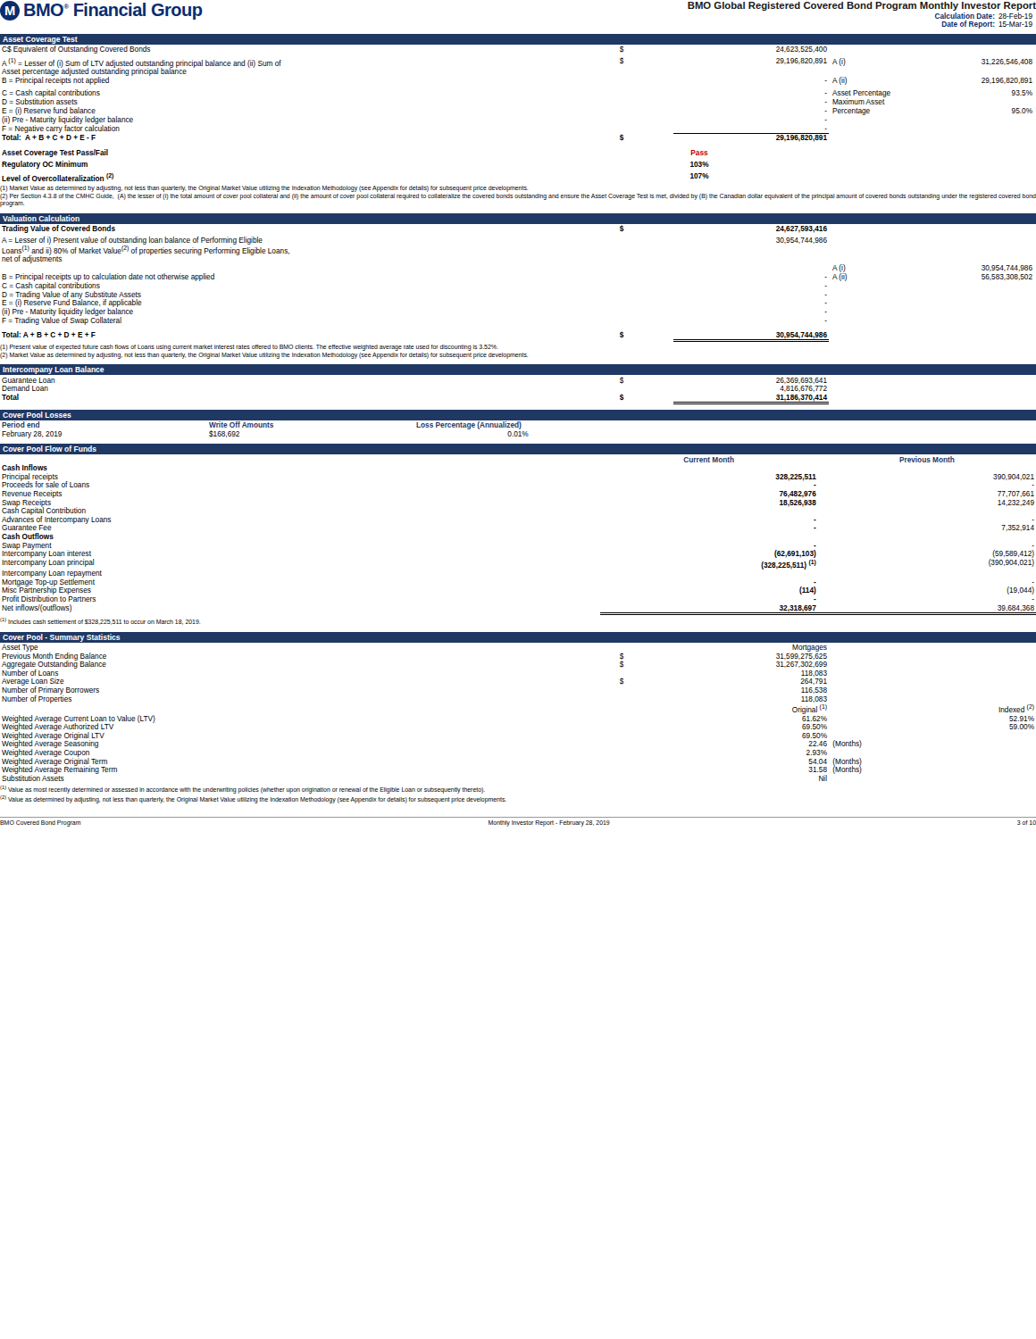M
BMO® Financial Group
BMO Global Registered Covered Bond Program Monthly Investor Report
| Calculation Date: | 28-Feb-19 |
| Date of Report: | 15-Mar-19 |
Asset Coverage Test
| C$ Equivalent of Outstanding Covered Bonds | $ | 24,623,525,400 | |
| A (1) = Lesser of (i) Sum of LTV adjusted outstanding principal balance and (ii) Sum of Asset percentage adjusted outstanding principal balance | $ | 29,196,820,891 | / A (i) / 31,226,546,408 / |
| B = Principal receipts not applied | | - | / A (ii) / 29,196,820,891 / |
| C = Cash capital contributions | | - | / Asset Percentage / 93.5% / |
| D = Substitution assets | | - | / Maximum Asset / / |
| E = (i) Reserve fund balance | | - | / Percentage / 95.0% / |
| (ii) Pre - Maturity liquidity ledger balance | | - | |
| F = Negative carry factor calculation | | - | |
| Total: A + B + C + D + E - F | $ | 29,196,820,891 | |
| Asset Coverage Test Pass/Fail | Pass | |
| Regulatory OC Minimum | 103% | |
| Level of Overcollateralization (2) | 107% | |
(1) Market Value as determined by adjusting, not less than quarterly, the Original Market Value utilizing the Indexation Methodology (see Appendix for details) for subsequent price developments.
(2) Per Section 4.3.8 of the CMHC Guide, (A) the lesser of (i) the total amount of cover pool collateral and (ii) the amount of cover pool collateral required to collateralize the covered bonds outstanding and ensure the Asset Coverage Test is met, divided by (B) the Canadian dollar equivalent of the principal amount of covered bonds outstanding under the registered covered bond program.
Valuation Calculation
| Trading Value of Covered Bonds | $ | 24,627,593,416 | |
| A = Lesser of i) Present value of outstanding loan balance of Performing Eligible Loans (1) and ii) 80% of Market Value (2) of properties securing Performing Eligible Loans, net of adjustments | | 30,954,744,986 | |
| | | | / A (i) / 30,954,744,986 / |
| B = Principal receipts up to calculation date not otherwise applied | | - | / A (ii) / 56,583,308,502 / |
| C = Cash capital contributions | | - | |
| D = Trading Value of any Substitute Assets | | - | |
| E = (i) Reserve Fund Balance, if applicable | | - | |
| (ii) Pre - Maturity liquidity ledger balance | | - | |
| F = Trading Value of Swap Collateral | | - | |
| Total: A + B + C + D + E + F | $ | 30,954,744,986 | |
(1) Present value of expected future cash flows of Loans using current market interest rates offered to BMO clients. The effective weighted average rate used for discounting is 3.52%.
(2) Market Value as determined by adjusting, not less than quarterly, the Original Market Value utilizing the Indexation Methodology (see Appendix for details) for subsequent price developments.
Intercompany Loan Balance
| Guarantee Loan | $ | 26,369,693,641 | |
| Demand Loan | | 4,816,676,772 | |
| Total | $ | 31,186,370,414 | |
Cover Pool Losses
| Period end | Write Off Amounts | Loss Percentage (Annualized) | | |
| February 28, 2019 | $168,692 | 0.01% | | |
Cover Pool Flow of Funds
| | Current Month | Previous Month |
| Cash Inflows | | |
| Principal receipts | 328,225,511 | 390,904,021 |
| Proceeds for sale of Loans | - | - |
| Revenue Receipts | 76,482,976 | 77,707,661 |
| Swap Receipts | 18,526,938 | 14,232,249 |
| Cash Capital Contribution | | |
| Advances of Intercompany Loans | - | - |
| Guarantee Fee | - | 7,352,914 |
| Cash Outflows | | |
| Swap Payment | - | - |
| Intercompany Loan interest | (62,691,103) | (59,589,412) |
| Intercompany Loan principal | (328,225,511) (1) | (390,904,021) |
| Intercompany Loan repayment | | |
| Mortgage Top-up Settlement | - | - |
| Misc Partnership Expenses | (114) | (19,044) |
| Profit Distribution to Partners | - | - |
| Net inflows/(outflows) | 32,318,697 | 39,684,368 |
(1) Includes cash settlement of $328,225,511 to occur on March 18, 2019.
Cover Pool - Summary Statistics
| Asset Type | | Mortgages | |
| Previous Month Ending Balance | $ | 31,599,275,625 | |
| Aggregate Outstanding Balance | $ | 31,267,302,699 | |
| Number of Loans | | 118,083 | |
| Average Loan Size | $ | 264,791 | |
| Number of Primary Borrowers | | 116,538 | |
| Number of Properties | | 118,083 | |
| | | Original (1) | Indexed (2) |
| Weighted Average Current Loan to Value (LTV) | | 61.62% | 52.91% |
| Weighted Average Authorized LTV | | 69.50% | 59.00% |
| Weighted Average Original LTV | | 69.50% | |
| Weighted Average Seasoning | | 22.46 | (Months) |
| Weighted Average Coupon | | 2.93% | |
| Weighted Average Original Term | | 54.04 | (Months) |
| Weighted Average Remaining Term | | 31.58 | (Months) |
| Substitution Assets | | Nil | |
(1) Value as most recently determined or assessed in accordance with the underwriting policies (whether upon origination or renewal of the Eligible Loan or subsequently thereto).
(2) Value as determined by adjusting, not less than quarterly, the Original Market Value utilizing the Indexation Methodology (see Appendix for details) for subsequent price developments.
BMO Covered Bond Program
Monthly Investor Report - February 28, 2019
3 of 10